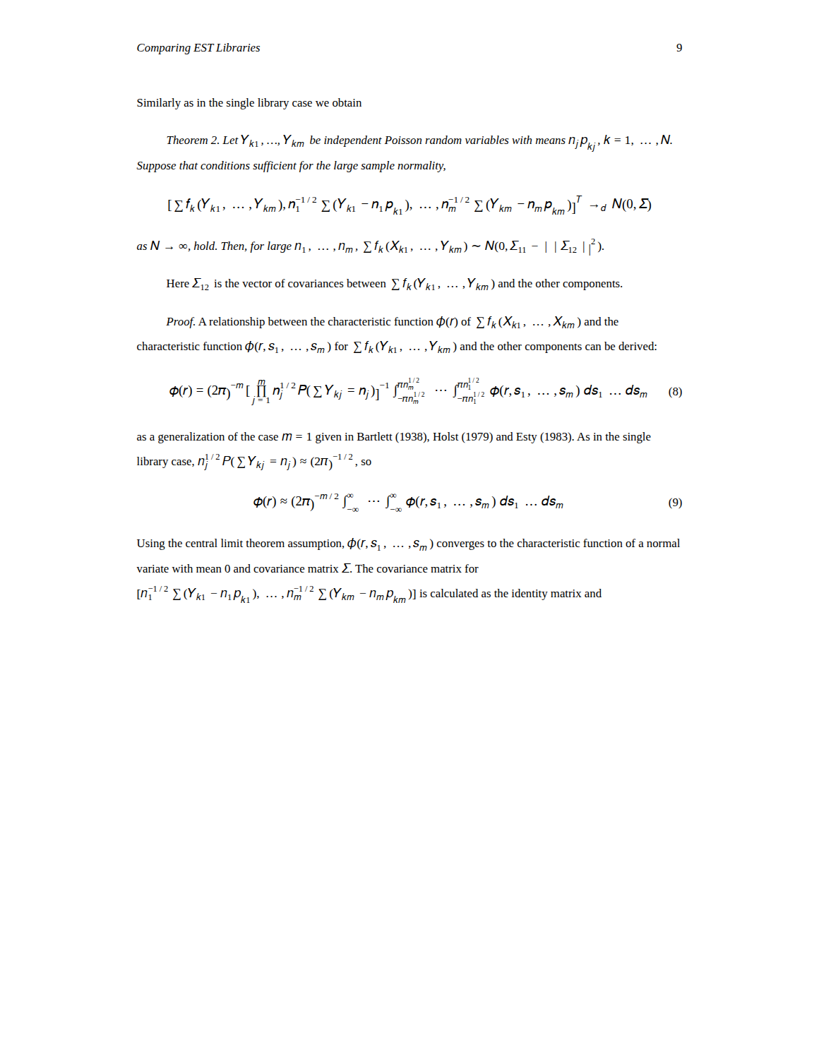Comparing EST Libraries 9
Similarly as in the single library case we obtain
Theorem 2. Let Yk1, …, Ykm be independent Poisson random variables with means njpkj, k=1,…,N. Suppose that conditions sufficient for the large sample normality,
[ ∑fk(Yk1,…,Ykm) , n1−1/2 ∑(Yk1−n1pk1) ,…, nm−1/2 ∑(Ykm−nmpkm) ]T →d N(0,Σ)
as N→∞, hold. Then, for large n1,…,nm, ∑fk(Xk1,…,Ykm)∼N(0,Σ11−||Σ12||2).
Here Σ12 is the vector of covariances between ∑fk(Yk1,…,Ykm) and the other components.
Proof. A relationship between the characteristic function ϕ(r) of ∑fk(Xk1,…,Xkm) and the characteristic function ϕ(r,s1,…,sm) for ∑fk(Yk1,…,Ykm) and the other components can be derived:
ϕ(r)= (2π)−m [ ∏j=1m nj1/2 P(∑Ykj=nj) ]−1 ∫−πnm1/2πnm1/2 ⋯ ∫−πn11/2πn11/2 ϕ(r,s1,…,sm) ds1…dsm (8)
as a generalization of the case m=1 given in Bartlett (1938), Holst (1979) and Esty (1983). As in the single library case, nj1/2P(∑Ykj=nj)≈(2π)−1/2, so
ϕ(r)≈ (2π)−m/2 ∫−∞∞ ⋯ ∫−∞∞ ϕ(r,s1,…,sm) ds1…dsm (9)
Using the central limit theorem assumption, ϕ(r,s1,…,sm) converges to the characteristic function of a normal variate with mean 0 and covariance matrix Σ. The covariance matrix for [n1−1/2∑(Yk1−n1pk1),…,nm−1/2∑(Ykm−nmpkm)] is calculated as the identity matrix and